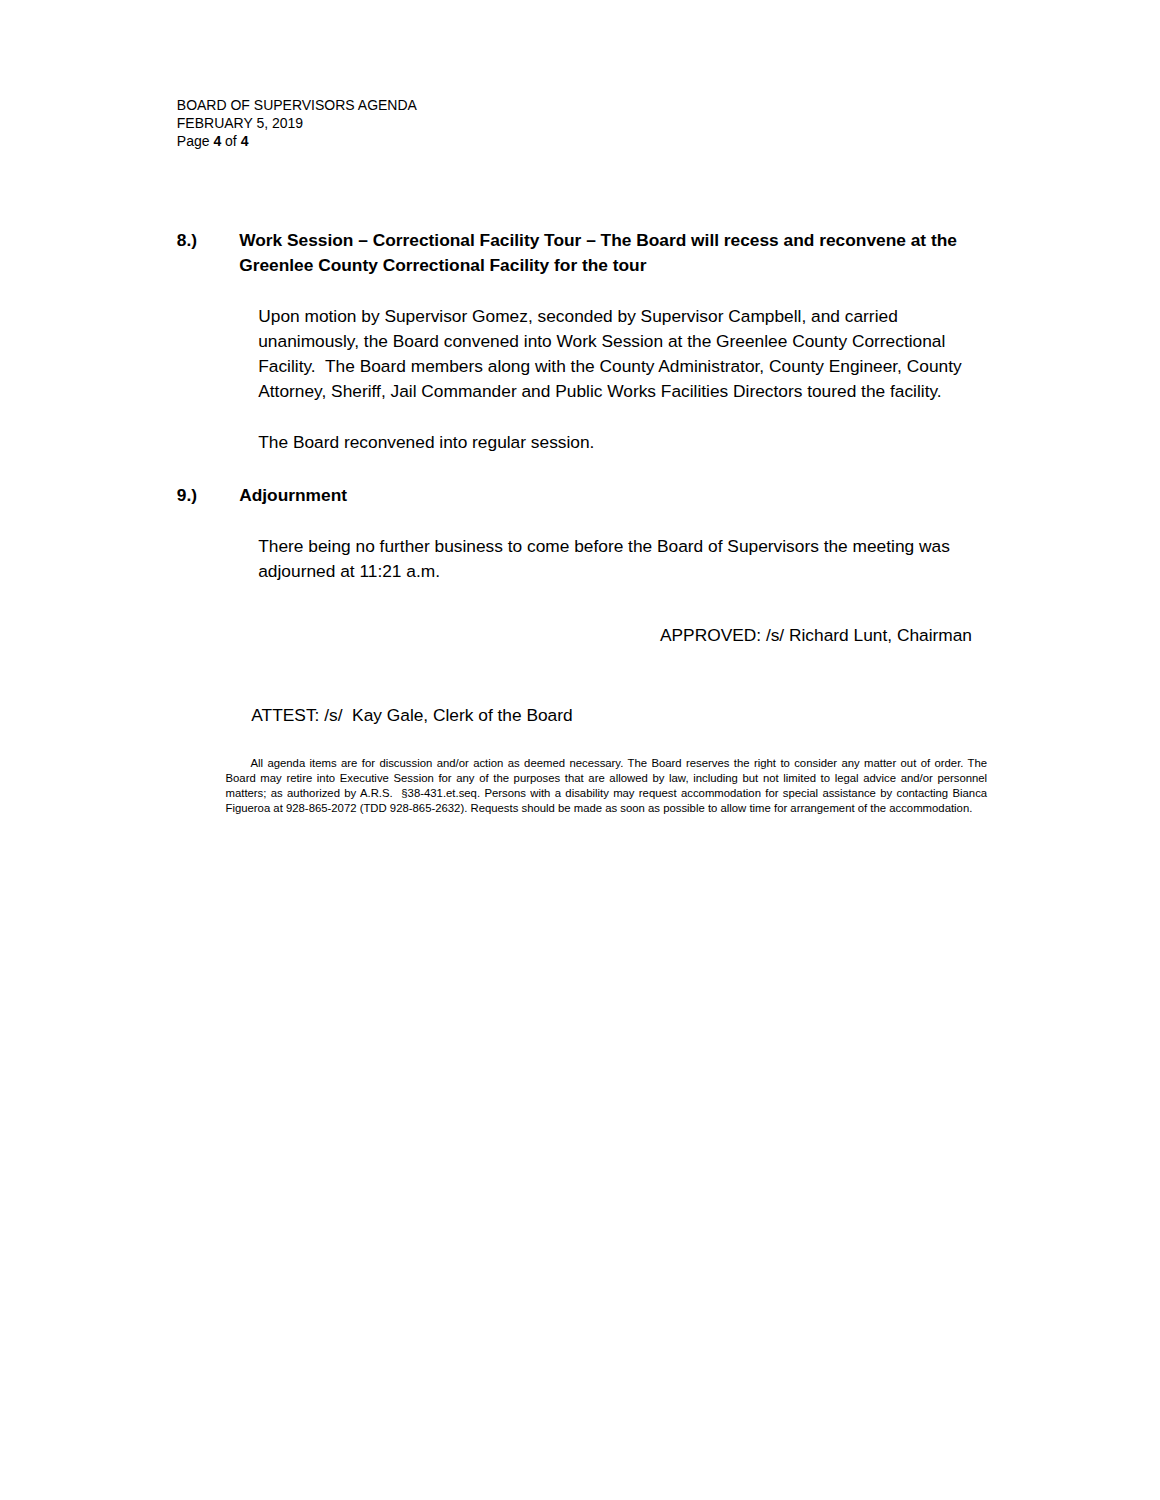BOARD OF SUPERVISORS AGENDA
FEBRUARY 5, 2019
Page 4 of 4
8.)
Work Session – Correctional Facility Tour – The Board will recess and reconvene at the Greenlee County Correctional Facility for the tour
Upon motion by Supervisor Gomez, seconded by Supervisor Campbell, and carried unanimously, the Board convened into Work Session at the Greenlee County Correctional Facility. The Board members along with the County Administrator, County Engineer, County Attorney, Sheriff, Jail Commander and Public Works Facilities Directors toured the facility.
The Board reconvened into regular session.
9.)
Adjournment
There being no further business to come before the Board of Supervisors the meeting was adjourned at 11:21 a.m.
APPROVED: /s/ Richard Lunt, Chairman
ATTEST: /s/ Kay Gale, Clerk of the Board
All agenda items are for discussion and/or action as deemed necessary. The Board reserves the right to consider any matter out of order. The Board may retire into Executive Session for any of the purposes that are allowed by law, including but not limited to legal advice and/or personnel matters; as authorized by A.R.S. §38-431.et.seq. Persons with a disability may request accommodation for special assistance by contacting Bianca Figueroa at 928-865-2072 (TDD 928-865-2632). Requests should be made as soon as possible to allow time for arrangement of the accommodation.